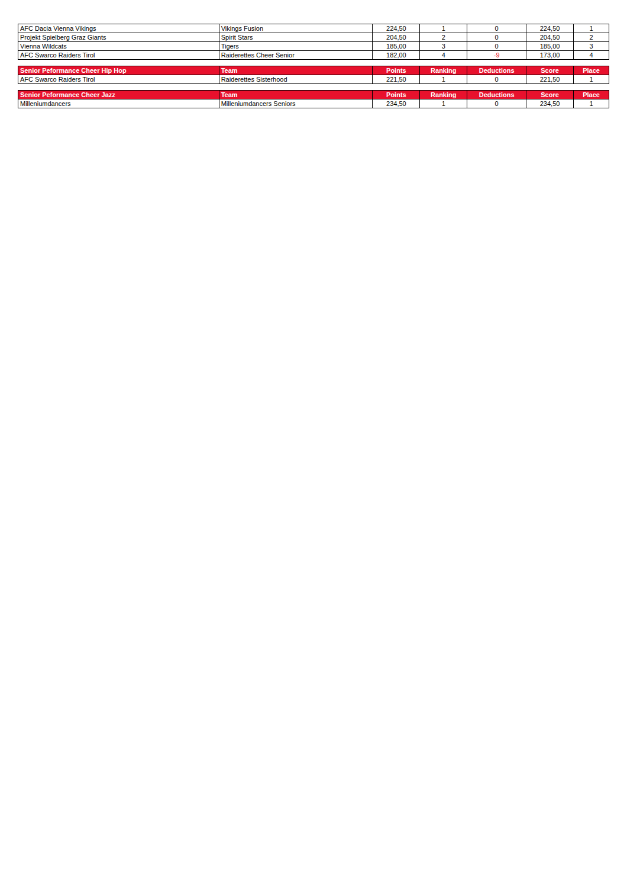| AFC Dacia Vienna Vikings | Vikings Fusion | 224,50 | 1 | 0 | 224,50 | 1 |
| Projekt Spielberg Graz Giants | Spirit Stars | 204,50 | 2 | 0 | 204,50 | 2 |
| Vienna Wildcats | Tigers | 185,00 | 3 | 0 | 185,00 | 3 |
| AFC Swarco Raiders Tirol | Raiderettes Cheer Senior | 182,00 | 4 | -9 | 173,00 | 4 |
| Senior Peformance Cheer Hip Hop | Team | Points | Ranking | Deductions | Score | Place |
| AFC Swarco Raiders Tirol | Raiderettes Sisterhood | 221,50 | 1 | 0 | 221,50 | 1 |
| Senior Peformance Cheer Jazz | Team | Points | Ranking | Deductions | Score | Place |
| Milleniumdancers | Milleniumdancers Seniors | 234,50 | 1 | 0 | 234,50 | 1 |